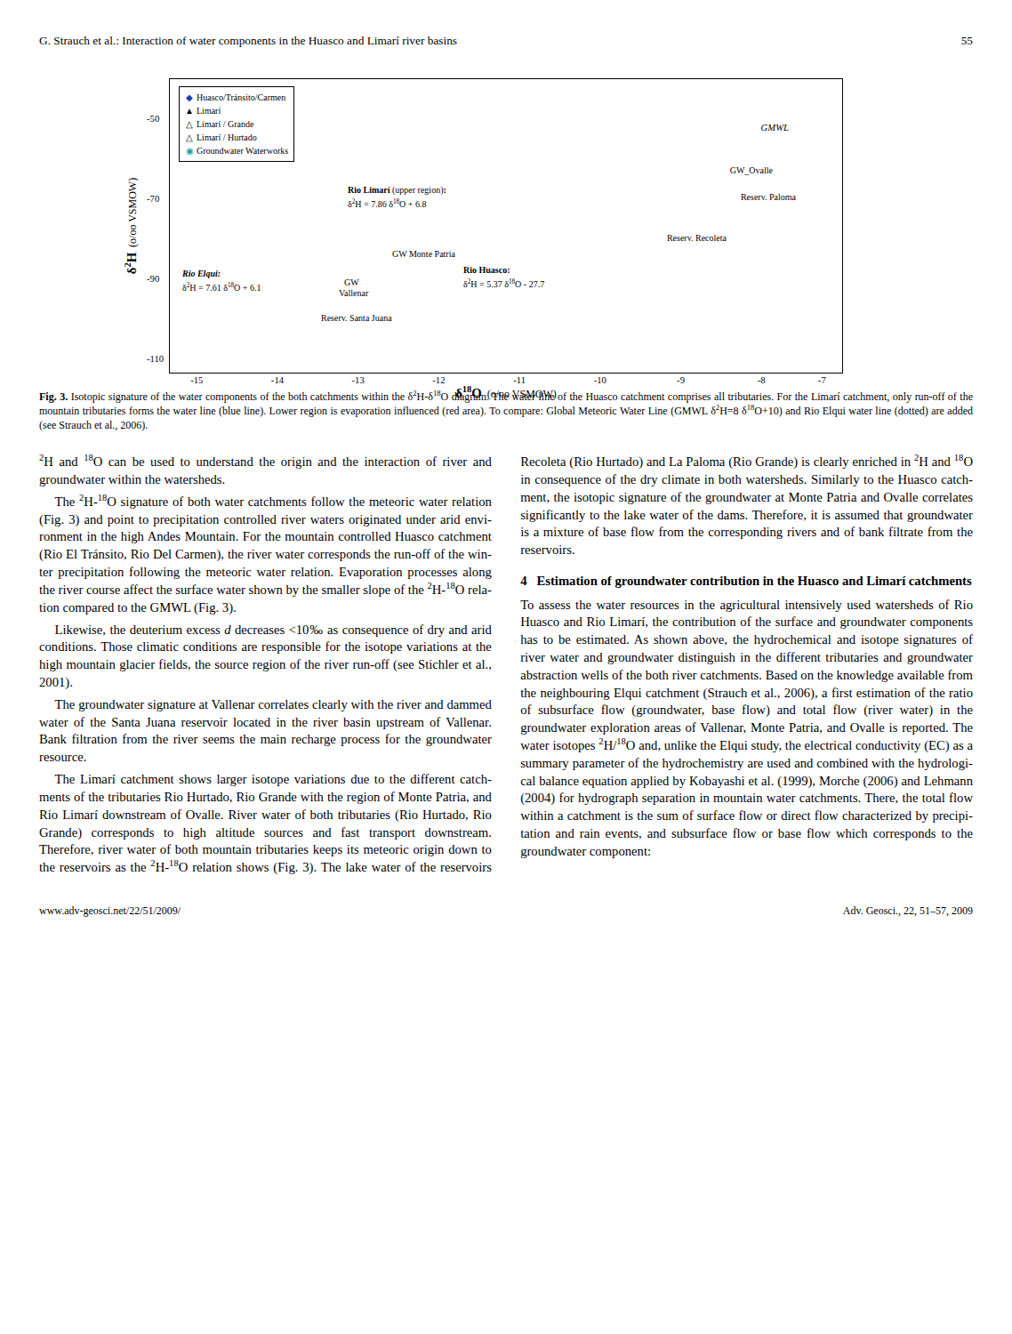G. Strauch et al.: Interaction of water components in the Huasco and Limarí river basins 55
◆Huasco/Tránsito/Carmen
▲Limarí
△Limarí / Grande
△Limarí / Hurtado
◉Groundwater Waterworks
δ2H (o/oo VSMOW)
-50
-70
-90
-110
-15
-14
-13
-12
-11
-10
-9
-8
-7
GMWL
GW_Ovalle
Reserv. Paloma
Rio Limarí (upper region):
δ2H = 7.86 δ18O + 6.8
Reserv. Recoleta
GW Monte Patria
Rio Huasco:
δ2H = 5.37 δ18O - 27.7
Rio Elqui:
δ2H = 7.61 δ18O + 6.1
GW
Vallenar
Reserv. Santa Juana
δ18O (o/oo VSMOW)
Fig. 3. Isotopic signature of the water components of the both catchments within the δ2H-δ18O diagram. The water line of the Huasco catchment comprises all tributaries. For the Limarí catchment, only run-off of the mountain tributaries forms the water line (blue line). Lower region is evaporation influenced (red area). To compare: Global Meteoric Water Line (GMWL δ2H=8 δ18O+10) and Rio Elqui water line (dotted) are added (see Strauch et al., 2006).
2H and 18O can be used to understand the origin and the interaction of river and groundwater within the watersheds.
The 2H-18O signature of both water catchments follow the meteoric water relation (Fig. 3) and point to precipitation controlled river waters originated under arid environment in the high Andes Mountain. For the mountain controlled Huasco catchment (Rio El Tránsito, Rio Del Carmen), the river water corresponds the run-off of the winter precipitation following the meteoric water relation. Evaporation processes along the river course affect the surface water shown by the smaller slope of the 2H-18O relation compared to the GMWL (Fig. 3).
Likewise, the deuterium excess d decreases <10‰ as consequence of dry and arid conditions. Those climatic conditions are responsible for the isotope variations at the high mountain glacier fields, the source region of the river run-off (see Stichler et al., 2001).
The groundwater signature at Vallenar correlates clearly with the river and dammed water of the Santa Juana reservoir located in the river basin upstream of Vallenar. Bank filtration from the river seems the main recharge process for the groundwater resource.
The Limarí catchment shows larger isotope variations due to the different catchments of the tributaries Rio Hurtado, Rio Grande with the region of Monte Patria, and Rio Limarí downstream of Ovalle. River water of both tributaries (Rio Hurtado, Rio Grande) corresponds to high altitude sources and fast transport downstream. Therefore, river water of both mountain tributaries keeps its meteoric origin down to the reservoirs as the 2H-18O relation shows (Fig. 3). The lake water of the reservoirs Recoleta (Rio Hurtado) and La Paloma (Rio Grande) is clearly enriched in 2H and 18O in consequence of the dry climate in both watersheds. Similarly to the Huasco catchment, the isotopic signature of the groundwater at Monte Patria and Ovalle correlates significantly to the lake water of the dams. Therefore, it is assumed that groundwater is a mixture of base flow from the corresponding rivers and of bank filtrate from the reservoirs.
4 Estimation of groundwater contribution in the Huasco and Limarí catchments
To assess the water resources in the agricultural intensively used watersheds of Rio Huasco and Rio Limarí, the contribution of the surface and groundwater components has to be estimated. As shown above, the hydrochemical and isotope signatures of river water and groundwater distinguish in the different tributaries and groundwater abstraction wells of the both river catchments. Based on the knowledge available from the neighbouring Elqui catchment (Strauch et al., 2006), a first estimation of the ratio of subsurface flow (groundwater, base flow) and total flow (river water) in the groundwater exploration areas of Vallenar, Monte Patria, and Ovalle is reported. The water isotopes 2H/18O and, unlike the Elqui study, the electrical conductivity (EC) as a summary parameter of the hydrochemistry are used and combined with the hydrological balance equation applied by Kobayashi et al. (1999), Morche (2006) and Lehmann (2004) for hydrograph separation in mountain water catchments. There, the total flow within a catchment is the sum of surface flow or direct flow characterized by precipitation and rain events, and subsurface flow or base flow which corresponds to the groundwater component:
www.adv-geosci.net/22/51/2009/ Adv. Geosci., 22, 51–57, 2009